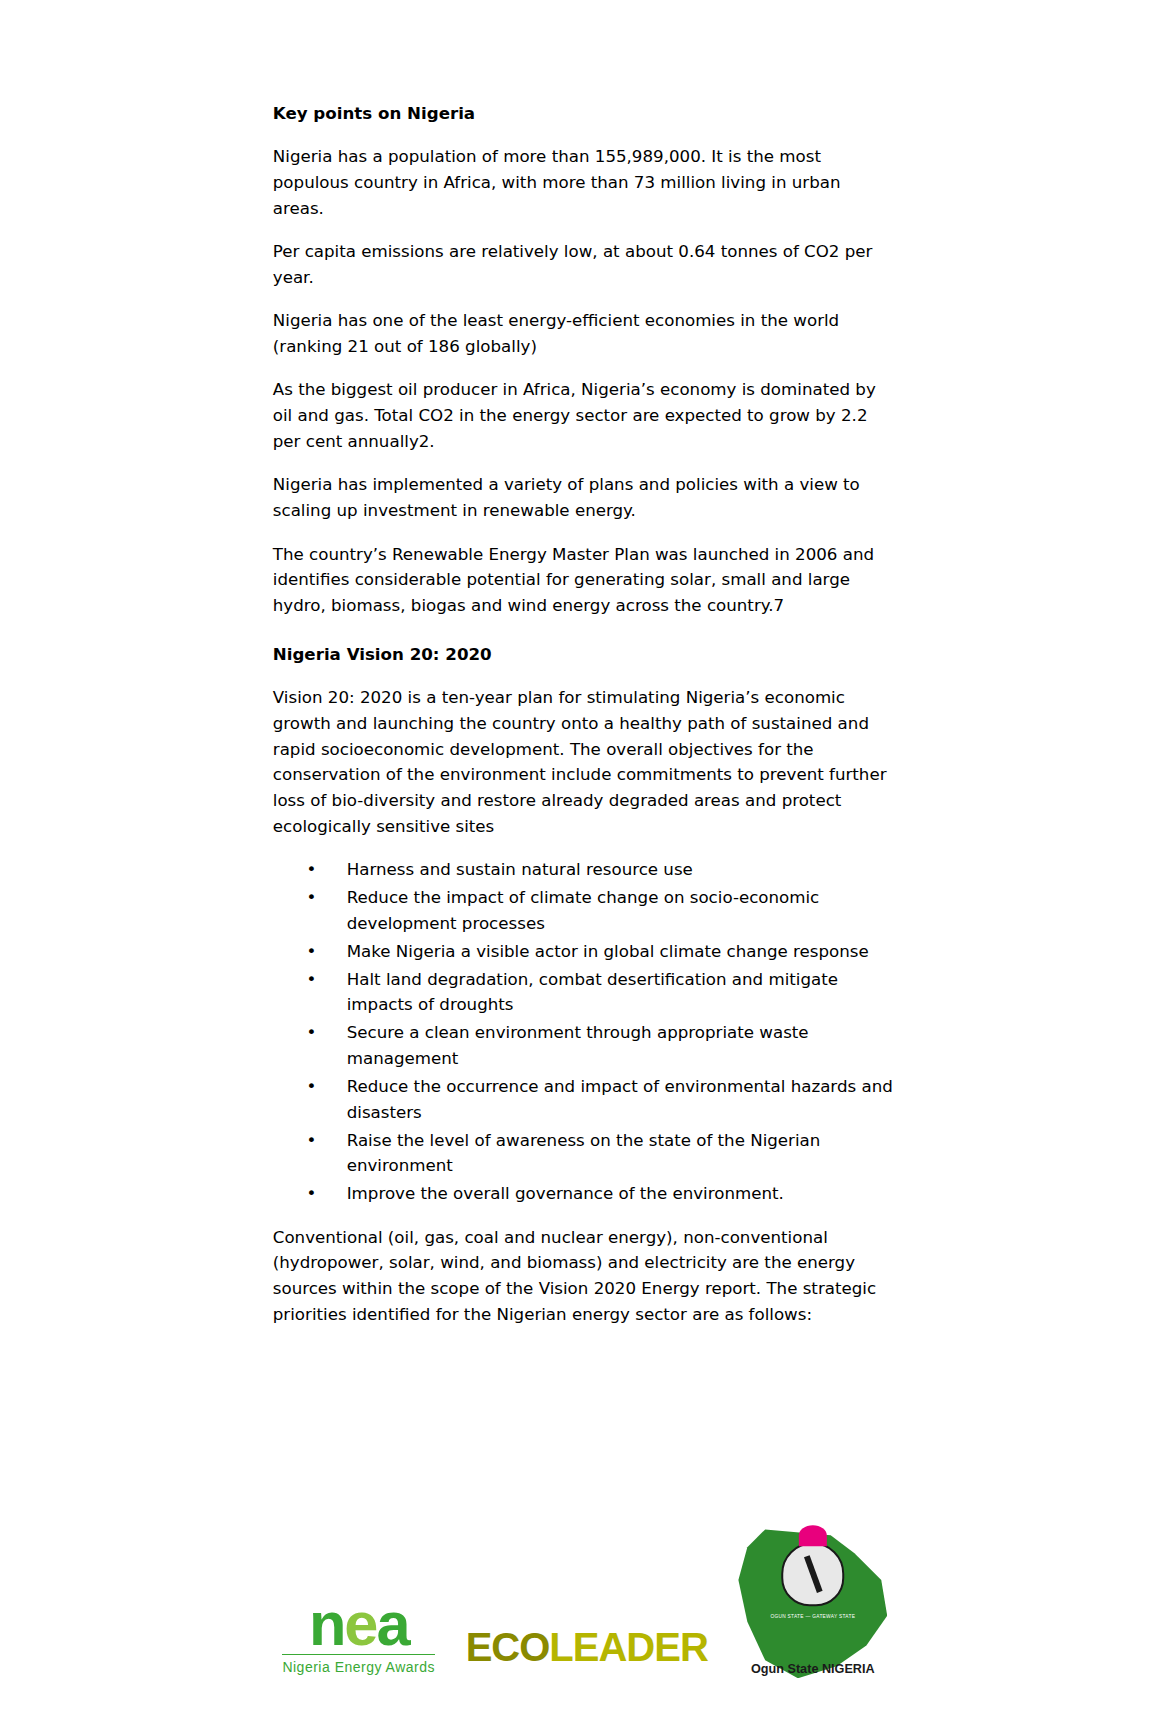Key points on Nigeria
Nigeria has a population of more than 155,989,000. It is the most populous country in Africa, with more than 73 million living in urban areas.
Per capita emissions are relatively low, at about 0.64 tonnes of CO2 per year.
Nigeria has one of the least energy-efficient economies in the world (ranking 21 out of 186 globally)
As the biggest oil producer in Africa, Nigeria’s economy is dominated by oil and gas. Total CO2 in the energy sector are expected to grow by 2.2 per cent annually2.
Nigeria has implemented a variety of plans and policies with a view to scaling up investment in renewable energy.
The country’s Renewable Energy Master Plan was launched in 2006 and identifies considerable potential for generating solar, small and large hydro, biomass, biogas and wind energy across the country.7
Nigeria Vision 20: 2020
Vision 20: 2020 is a ten-year plan for stimulating Nigeria’s economic growth and launching the country onto a healthy path of sustained and rapid socioeconomic development. The overall objectives for the conservation of the environment include commitments to prevent further loss of bio-diversity and restore already degraded areas and protect ecologically sensitive sites
Harness and sustain natural resource use
Reduce the impact of climate change on socio-economic development processes
Make Nigeria a visible actor in global climate change response
Halt land degradation, combat desertification and mitigate impacts of droughts
Secure a clean environment through appropriate waste management
Reduce the occurrence and impact of environmental hazards and disasters
Raise the level of awareness on the state of the Nigerian environment
Improve the overall governance of the environment.
Conventional (oil, gas, coal and nuclear energy), non-conventional (hydropower, solar, wind, and biomass) and electricity are the energy sources within the scope of the Vision 2020 Energy report. The strategic priorities identified for the Nigerian energy sector are as follows:
nea
Nigeria Energy Awards
ECO LEADER
OGUN STATE — GATEWAY STATE
Ogun State NIGERIA